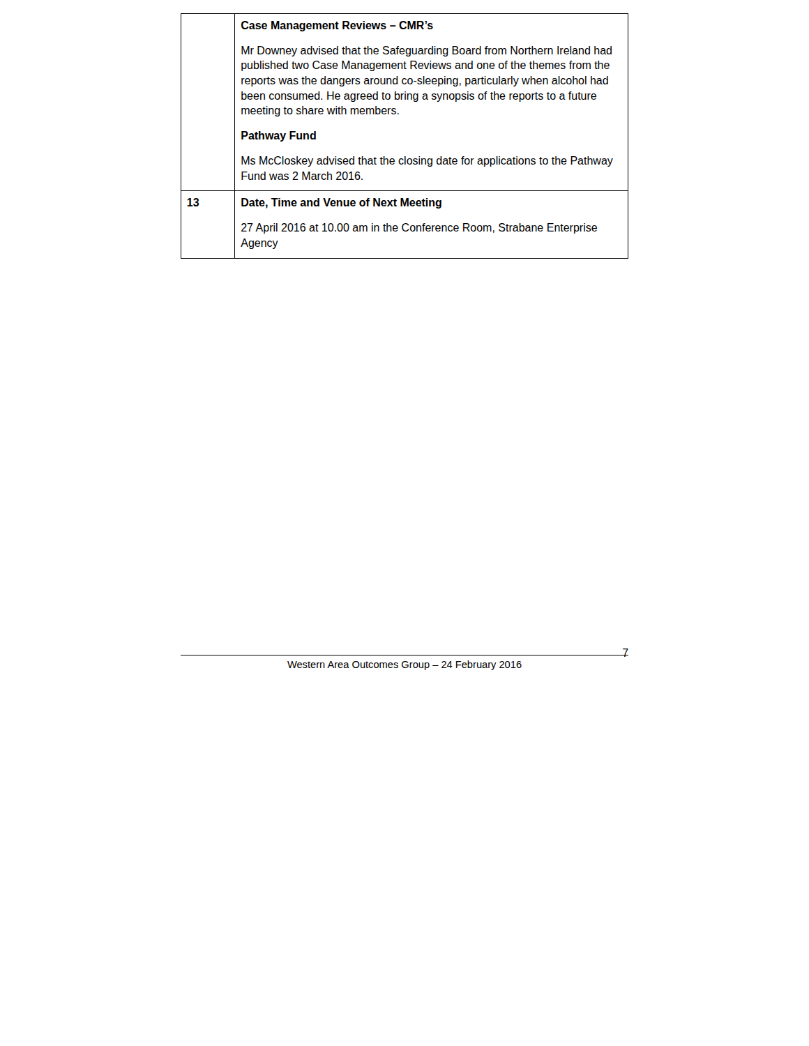| | Case Management Reviews – CMR’s Mr Downey advised that the Safeguarding Board from Northern Ireland had published two Case Management Reviews and one of the themes from the reports was the dangers around co-sleeping, particularly when alcohol had been consumed. He agreed to bring a synopsis of the reports to a future meeting to share with members. Pathway Fund Ms McCloskey advised that the closing date for applications to the Pathway Fund was 2 March 2016. |
| 13 | Date, Time and Venue of Next Meeting 27 April 2016 at 10.00 am in the Conference Room, Strabane Enterprise Agency |
7
Western Area Outcomes Group – 24 February 2016